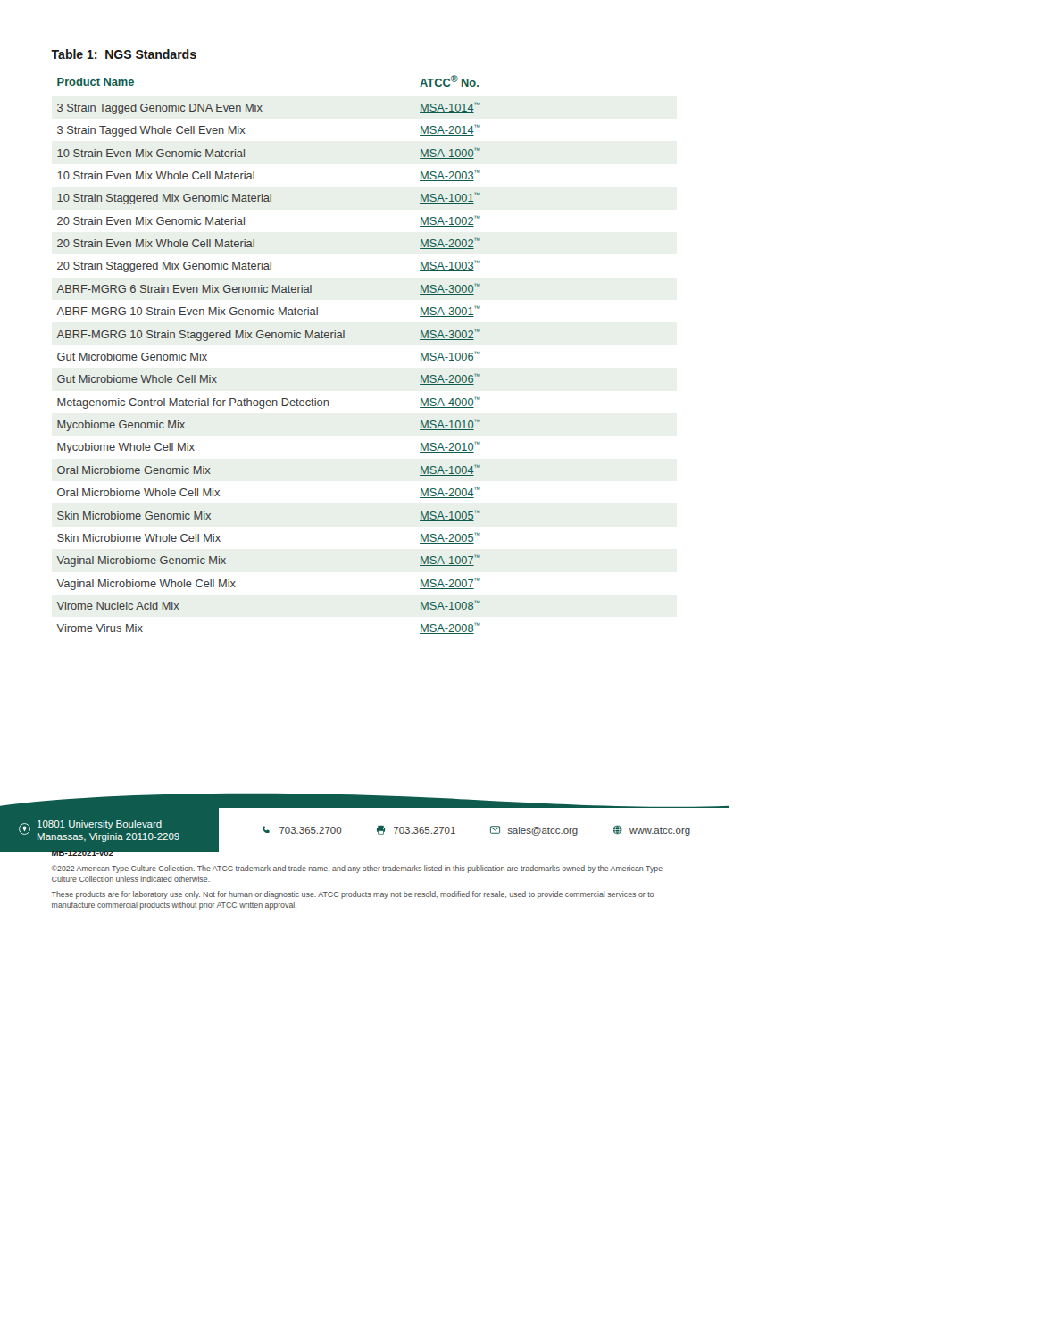Table 1: NGS Standards
| Product Name | ATCC ® No. |
| --- | --- |
| 3 Strain Tagged Genomic DNA Even Mix | MSA-1014 ™ |
| 3 Strain Tagged Whole Cell Even Mix | MSA-2014 ™ |
| 10 Strain Even Mix Genomic Material | MSA-1000 ™ |
| 10 Strain Even Mix Whole Cell Material | MSA-2003 ™ |
| 10 Strain Staggered Mix Genomic Material | MSA-1001 ™ |
| 20 Strain Even Mix Genomic Material | MSA-1002 ™ |
| 20 Strain Even Mix Whole Cell Material | MSA-2002 ™ |
| 20 Strain Staggered Mix Genomic Material | MSA-1003 ™ |
| ABRF-MGRG 6 Strain Even Mix Genomic Material | MSA-3000 ™ |
| ABRF-MGRG 10 Strain Even Mix Genomic Material | MSA-3001 ™ |
| ABRF-MGRG 10 Strain Staggered Mix Genomic Material | MSA-3002 ™ |
| Gut Microbiome Genomic Mix | MSA-1006 ™ |
| Gut Microbiome Whole Cell Mix | MSA-2006 ™ |
| Metagenomic Control Material for Pathogen Detection | MSA-4000 ™ |
| Mycobiome Genomic Mix | MSA-1010 ™ |
| Mycobiome Whole Cell Mix | MSA-2010 ™ |
| Oral Microbiome Genomic Mix | MSA-1004 ™ |
| Oral Microbiome Whole Cell Mix | MSA-2004 ™ |
| Skin Microbiome Genomic Mix | MSA-1005 ™ |
| Skin Microbiome Whole Cell Mix | MSA-2005 ™ |
| Vaginal Microbiome Genomic Mix | MSA-1007 ™ |
| Vaginal Microbiome Whole Cell Mix | MSA-2007 ™ |
| Virome Nucleic Acid Mix | MSA-1008 ™ |
| Virome Virus Mix | MSA-2008 ™ |
10801 University Boulevard
Manassas, Virginia 20110-2209
703.365.2700
703.365.2701
sales@atcc.org
www.atcc.org
MB-122021-v02
©2022 American Type Culture Collection. The ATCC trademark and trade name, and any other trademarks listed in this publication are trademarks owned by the American Type Culture Collection unless indicated otherwise.
These products are for laboratory use only. Not for human or diagnostic use. ATCC products may not be resold, modified for resale, used to provide commercial services or to manufacture commercial products without prior ATCC written approval.